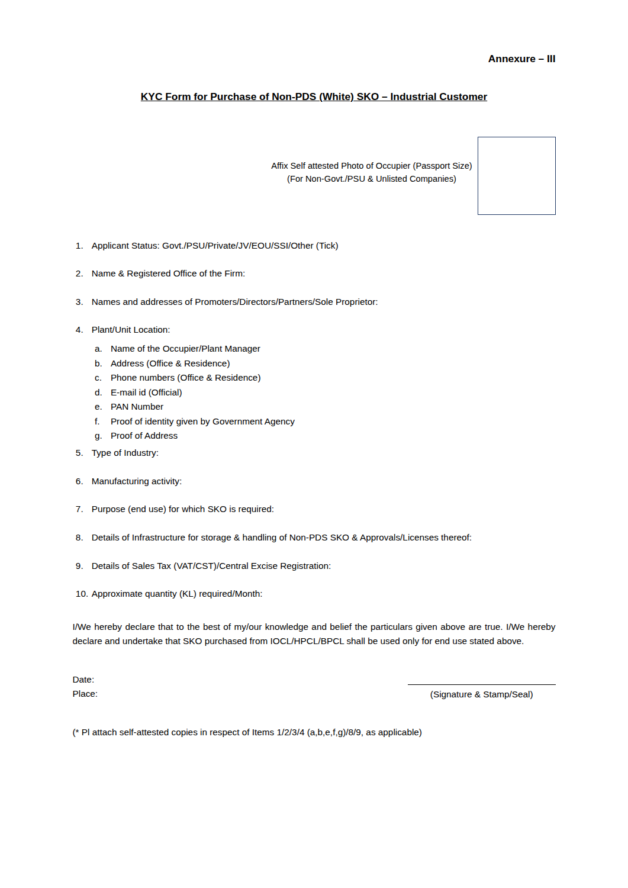Annexure – III
KYC Form for Purchase of Non-PDS (White) SKO – Industrial Customer
Affix Self attested Photo of Occupier (Passport Size)
(For Non-Govt./PSU & Unlisted Companies)
Applicant Status: Govt./PSU/Private/JV/EOU/SSI/Other (Tick)
Name & Registered Office of the Firm:
Names and addresses of Promoters/Directors/Partners/Sole Proprietor:
Plant/Unit Location:
Name of the Occupier/Plant Manager
Address (Office & Residence)
Phone numbers (Office & Residence)
E-mail id (Official)
PAN Number
Proof of identity given by Government Agency
Proof of Address
Type of Industry:
Manufacturing activity:
Purpose (end use) for which SKO is required:
Details of Infrastructure for storage & handling of Non-PDS SKO & Approvals/Licenses thereof:
Details of Sales Tax (VAT/CST)/Central Excise Registration:
Approximate quantity (KL) required/Month:
I/We hereby declare that to the best of my/our knowledge and belief the particulars given above are true. I/We hereby declare and undertake that SKO purchased from IOCL/HPCL/BPCL shall be used only for end use stated above.
Date:
Place:
(Signature & Stamp/Seal)
(* Pl attach self-attested copies in respect of Items 1/2/3/4 (a,b,e,f,g)/8/9, as applicable)